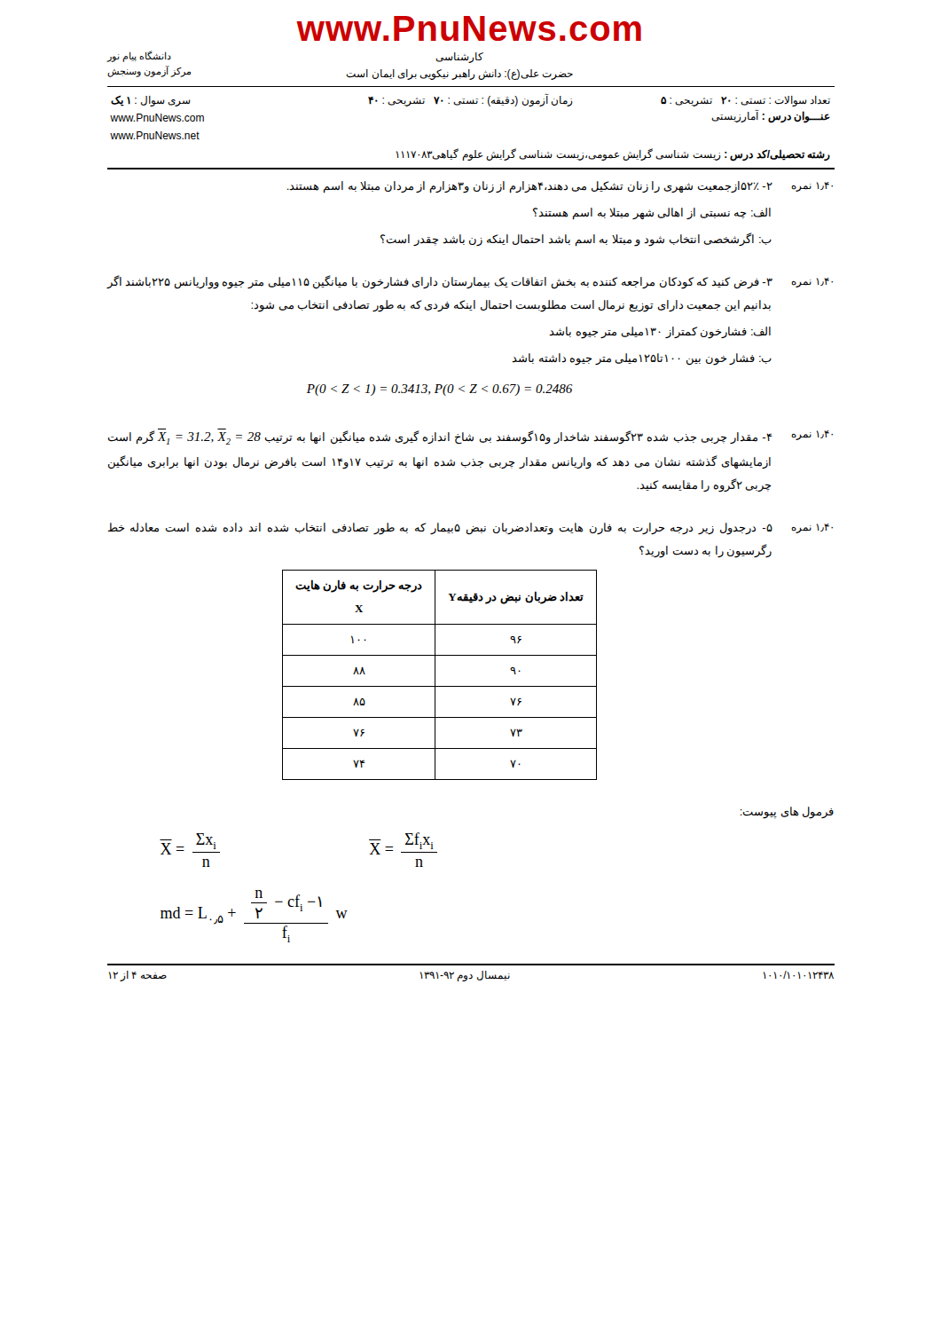www.PnuNews.com
کارشناسی
حضرت علی(ع): دانش راهبر نیکویی برای ایمان است
دانشگاه پیام نور
مرکز آزمون وسنجش
| تعداد سوالات : تستی : ۲۰ تشریحی : ۵ | زمان آزمون (دقیقه) : تستی : ۷۰ تشریحی : ۴۰ | سری سوال : ۱ یک |
| عنـــوان درس : آمارزیستی | www.PnuNews.com www.PnuNews.net |
| رشته تحصیلی/کد درس : زیست شناسی گرایش عمومی،زیست شناسی گرایش علوم گیاهی۱۱۱۷۰۸۳ |
۱٫۴۰ نمره
۲- ۵۲٪ازجمعیت شهری را زنان تشکیل می دهند،۴هزارم از زنان و۳هزارم از مردان مبتلا به اسم هستند.
الف: چه نسبتی از اهالی شهر مبتلا به اسم هستند؟
ب: اگرشخصی انتخاب شود و مبتلا به اسم باشد احتمال اینکه زن باشد چقدر است؟
۱٫۴۰ نمره
۳- فرض کنید که کودکان مراجعه کننده به بخش اتفاقات یک بیمارستان دارای فشارخون با میانگین ۱۱۵میلی متر جیوه وواریانس ۲۲۵باشند اگر بدانیم این جمعیت دارای توزیع نرمال است مطلوبست احتمال اینکه فردی که به طور تصادفی انتخاب می شود:
الف: فشارخون کمتراز ۱۳۰میلی متر جیوه باشد
ب: فشار خون بین ۱۰۰تا۱۲۵میلی متر جیوه داشته باشد
P(0 < Z < 1) = 0.3413, P(0 < Z < 0.67) = 0.2486
۱٫۴۰ نمره
۴- مقدار چربی جذب شده ۲۳گوسفند شاخدار و۱۵گوسفند بی شاخ اندازه گیری شده میانگین انها به ترتیب X 1 = 31.2, X 2 = 28 گرم است ازمایشهای گذشته نشان می دهد که واریانس مقدار چربی جذب شده انها به ترتیب ۱۷و۱۴ است بافرض نرمال بودن انها برابری میانگین چربی ۲گروه را مقایسه کنید.
۱٫۴۰ نمره
۵- درجدول زیر درجه حرارت به فارن هایت وتعدادضربان نبض ۵بیمار که به طور تصادفی انتخاب شده اند داده شده است معادله خط رگرسیون را به دست اورید؟
| تعداد ضربان نبض در دقیقه Y | درجه حرارت به فارن هایت X |
| --- | --- |
| ۹۶ | ۱۰۰ |
| ۹۰ | ۸۸ |
| ۷۶ | ۸۵ |
| ۷۳ | ۷۶ |
| ۷۰ | ۷۴ |
فرمول های پیوست:
X = Σxi n X = Σfixi n
md = L۰٫۵ + n ۲ − cfi −۱ fi w
۱۰۱۰/۱۰۱۰۱۲۴۳۸
نیمسال دوم ۹۲-۱۳۹۱
صفحه ۴ از ۱۲